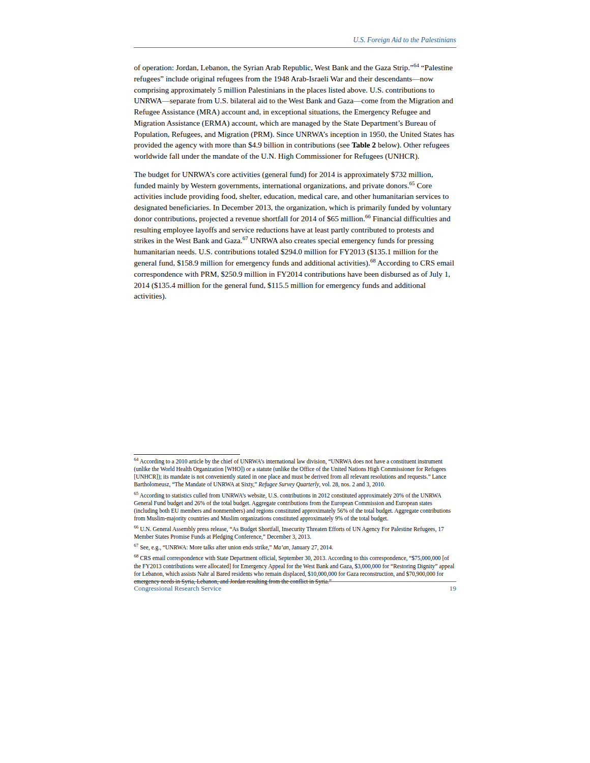U.S. Foreign Aid to the Palestinians
of operation: Jordan, Lebanon, the Syrian Arab Republic, West Bank and the Gaza Strip.”64 “Palestine refugees” include original refugees from the 1948 Arab-Israeli War and their descendants—now comprising approximately 5 million Palestinians in the places listed above. U.S. contributions to UNRWA—separate from U.S. bilateral aid to the West Bank and Gaza—come from the Migration and Refugee Assistance (MRA) account and, in exceptional situations, the Emergency Refugee and Migration Assistance (ERMA) account, which are managed by the State Department’s Bureau of Population, Refugees, and Migration (PRM). Since UNRWA’s inception in 1950, the United States has provided the agency with more than $4.9 billion in contributions (see Table 2 below). Other refugees worldwide fall under the mandate of the U.N. High Commissioner for Refugees (UNHCR).
The budget for UNRWA’s core activities (general fund) for 2014 is approximately $732 million, funded mainly by Western governments, international organizations, and private donors.65 Core activities include providing food, shelter, education, medical care, and other humanitarian services to designated beneficiaries. In December 2013, the organization, which is primarily funded by voluntary donor contributions, projected a revenue shortfall for 2014 of $65 million.66 Financial difficulties and resulting employee layoffs and service reductions have at least partly contributed to protests and strikes in the West Bank and Gaza.67 UNRWA also creates special emergency funds for pressing humanitarian needs. U.S. contributions totaled $294.0 million for FY2013 ($135.1 million for the general fund, $158.9 million for emergency funds and additional activities).68 According to CRS email correspondence with PRM, $250.9 million in FY2014 contributions have been disbursed as of July 1, 2014 ($135.4 million for the general fund, $115.5 million for emergency funds and additional activities).
64 According to a 2010 article by the chief of UNRWA’s international law division, “UNRWA does not have a constituent instrument (unlike the World Health Organization [WHO]) or a statute (unlike the Office of the United Nations High Commissioner for Refugees [UNHCR]); its mandate is not conveniently stated in one place and must be derived from all relevant resolutions and requests.” Lance Bartholomeusz, “The Mandate of UNRWA at Sixty,” Refugee Survey Quarterly, vol. 28, nos. 2 and 3, 2010.
65 According to statistics culled from UNRWA’s website, U.S. contributions in 2012 constituted approximately 20% of the UNRWA General Fund budget and 26% of the total budget. Aggregate contributions from the European Commission and European states (including both EU members and nonmembers) and regions constituted approximately 56% of the total budget. Aggregate contributions from Muslim-majority countries and Muslim organizations constituted approximately 9% of the total budget.
66 U.N. General Assembly press release, “As Budget Shortfall, Insecurity Threaten Efforts of UN Agency For Palestine Refugees, 17 Member States Promise Funds at Pledging Conference,” December 3, 2013.
67 See, e.g., “UNRWA: More talks after union ends strike,” Ma’an, January 27, 2014.
68 CRS email correspondence with State Department official, September 30, 2013. According to this correspondence, “$75,000,000 [of the FY2013 contributions were allocated] for Emergency Appeal for the West Bank and Gaza, $3,000,000 for “Restoring Dignity” appeal for Lebanon, which assists Nahr al Bared residents who remain displaced, $10,000,000 for Gaza reconstruction, and $70,900,000 for emergency needs in Syria, Lebanon, and Jordan resulting from the conflict in Syria.”
Congressional Research Service
19